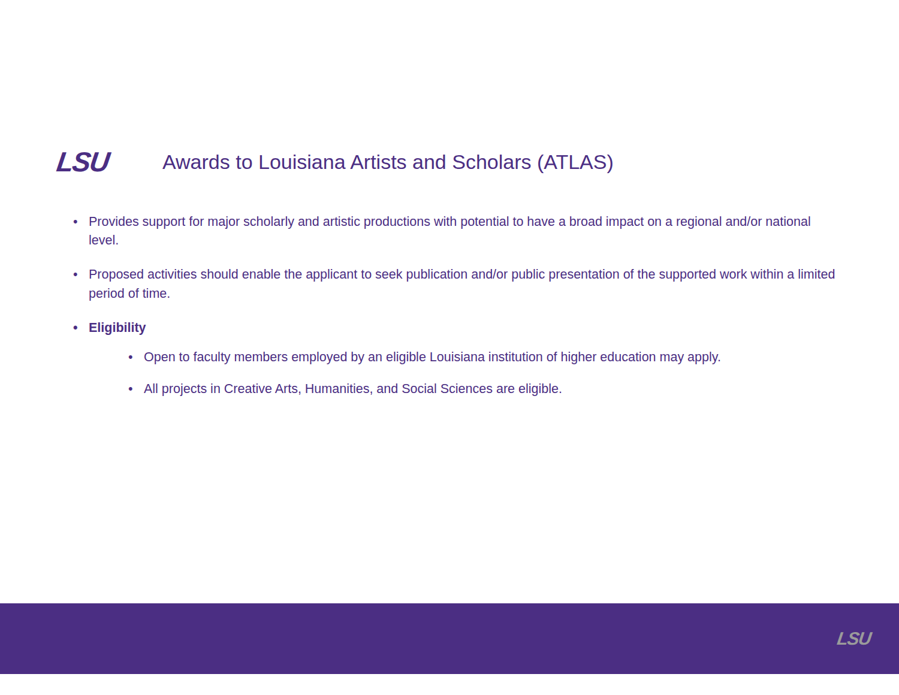LSU
Awards to Louisiana Artists and Scholars (ATLAS)
Provides support for major scholarly and artistic productions with potential to have a broad impact on a regional and/or national level.
Proposed activities should enable the applicant to seek publication and/or public presentation of the supported work within a limited period of time.
Eligibility
Open to faculty members employed by an eligible Louisiana institution of higher education may apply.
All projects in Creative Arts, Humanities, and Social Sciences are eligible.
LSU